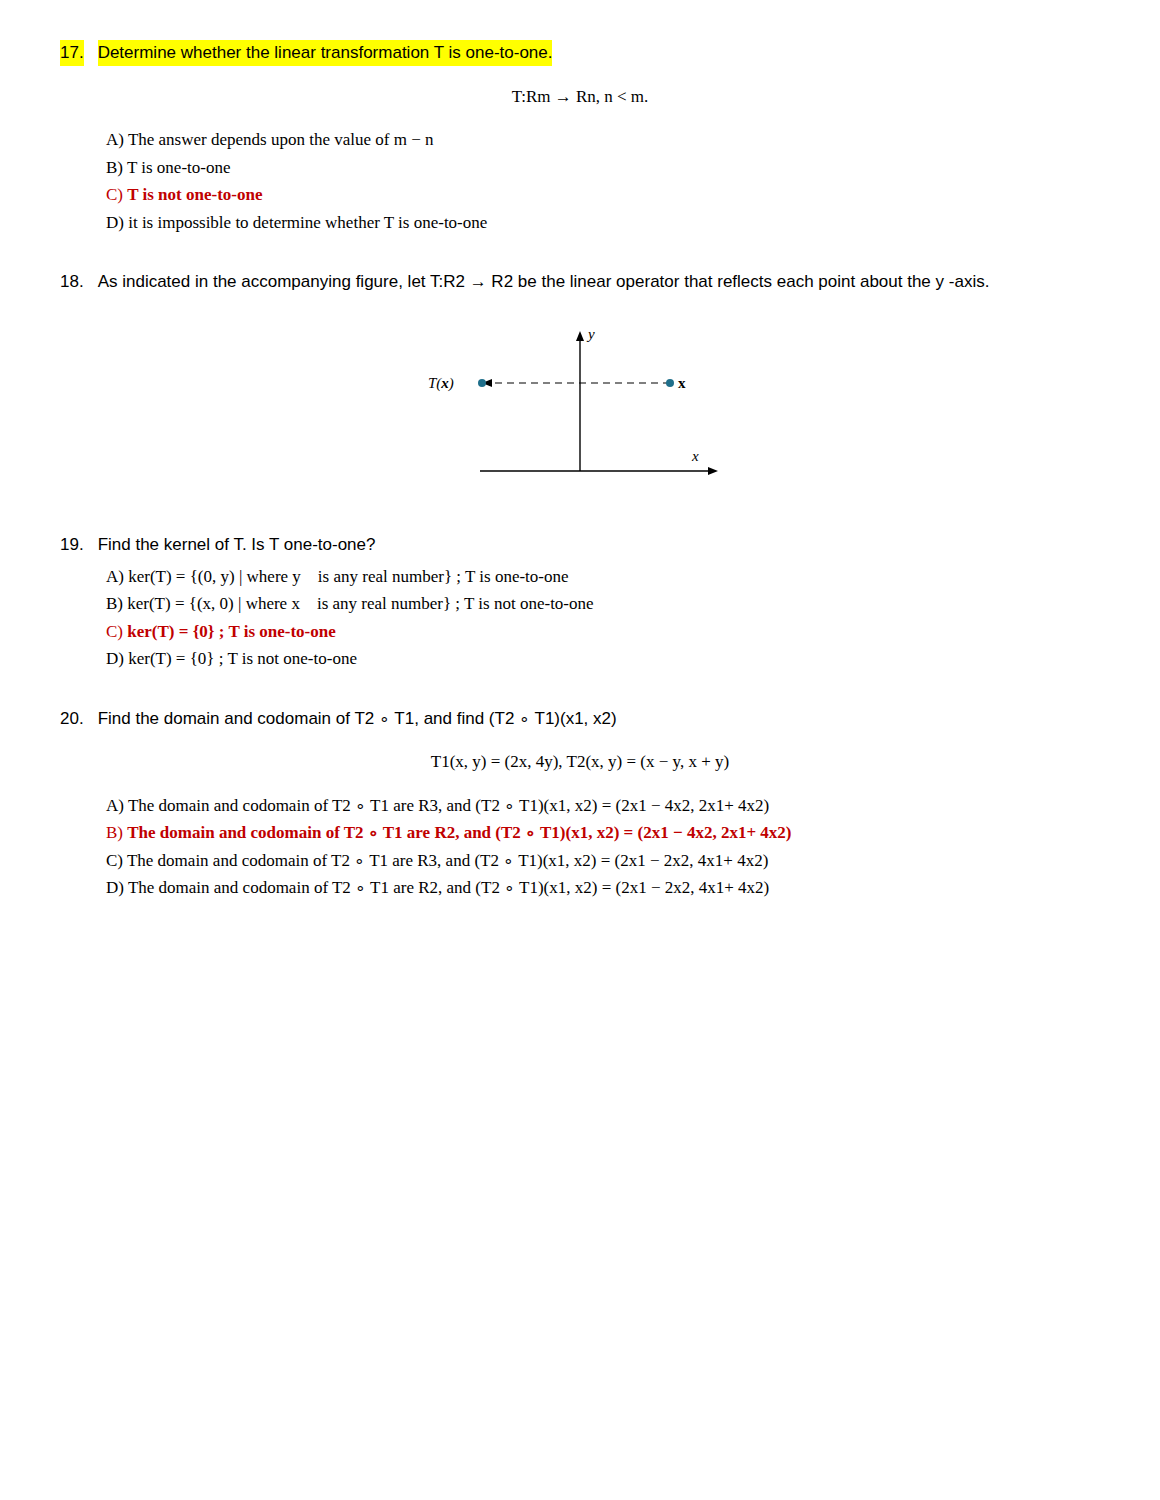17. Determine whether the linear transformation T is one-to-one.
T:Rm → Rn, n < m.
A) The answer depends upon the value of m − n
B) T is one-to-one
C) T is not one-to-one
D) it is impossible to determine whether T is one-to-one
18. As indicated in the accompanying figure, let T:R2 → R2 be the linear operator that reflects each point about the y -axis.
y x T(x) x
19. Find the kernel of T. Is T one-to-one?
A) ker(T) = {(0, y) | where y is any real number} ; T is one-to-one
B) ker(T) = {(x, 0) | where x is any real number} ; T is not one-to-one
C) ker(T) = {0} ; T is one-to-one
D) ker(T) = {0} ; T is not one-to-one
20. Find the domain and codomain of T2 ∘ T1, and find (T2 ∘ T1)(x1, x2)
T1(x, y) = (2x, 4y), T2(x, y) = (x − y, x + y)
A) The domain and codomain of T2 ∘ T1 are R3, and (T2 ∘ T1)(x1, x2) = (2x1 − 4x2, 2x1+ 4x2)
B) The domain and codomain of T2 ∘ T1 are R2, and (T2 ∘ T1)(x1, x2) = (2x1 − 4x2, 2x1+ 4x2)
C) The domain and codomain of T2 ∘ T1 are R3, and (T2 ∘ T1)(x1, x2) = (2x1 − 2x2, 4x1+ 4x2)
D) The domain and codomain of T2 ∘ T1 are R2, and (T2 ∘ T1)(x1, x2) = (2x1 − 2x2, 4x1+ 4x2)